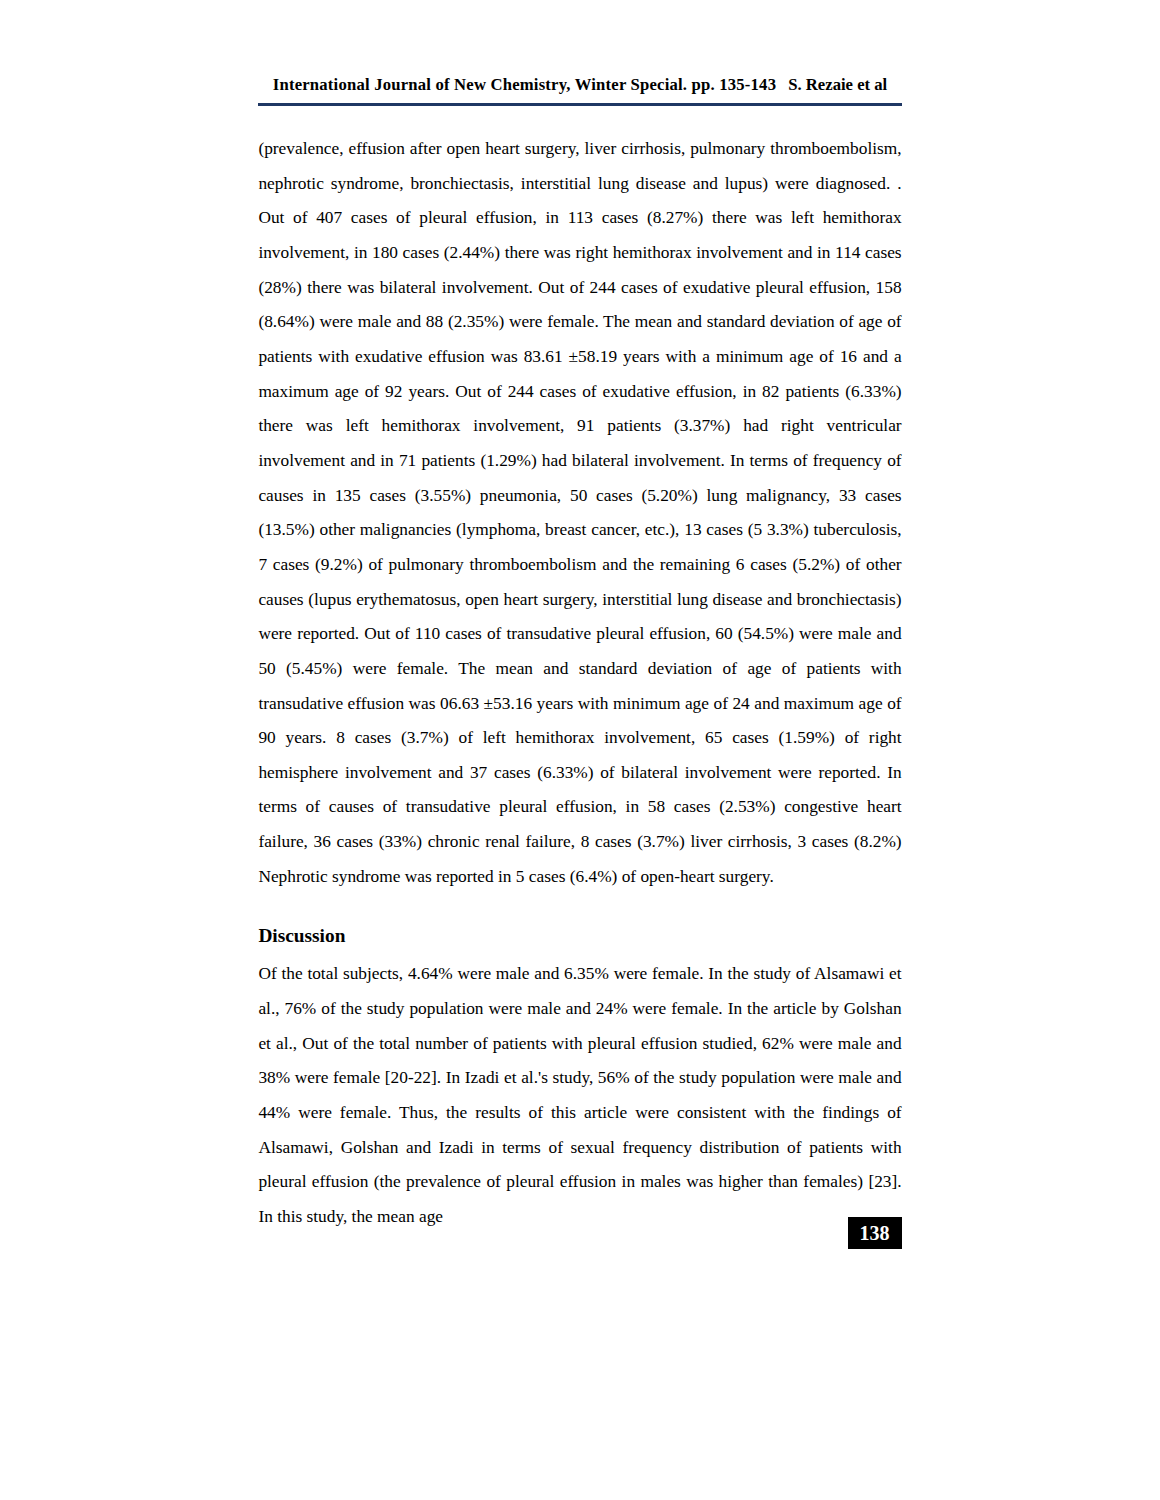International Journal of New Chemistry, Winter Special. pp. 135-143 S. Rezaie et al
(prevalence, effusion after open heart surgery, liver cirrhosis, pulmonary thromboembolism, nephrotic syndrome, bronchiectasis, interstitial lung disease and lupus) were diagnosed. . Out of 407 cases of pleural effusion, in 113 cases (8.27%) there was left hemithorax involvement, in 180 cases (2.44%) there was right hemithorax involvement and in 114 cases (28%) there was bilateral involvement. Out of 244 cases of exudative pleural effusion, 158 (8.64%) were male and 88 (2.35%) were female. The mean and standard deviation of age of patients with exudative effusion was 83.61 ±58.19 years with a minimum age of 16 and a maximum age of 92 years. Out of 244 cases of exudative effusion, in 82 patients (6.33%) there was left hemithorax involvement, 91 patients (3.37%) had right ventricular involvement and in 71 patients (1.29%) had bilateral involvement. In terms of frequency of causes in 135 cases (3.55%) pneumonia, 50 cases (5.20%) lung malignancy, 33 cases (13.5%) other malignancies (lymphoma, breast cancer, etc.), 13 cases (5 3.3%) tuberculosis, 7 cases (9.2%) of pulmonary thromboembolism and the remaining 6 cases (5.2%) of other causes (lupus erythematosus, open heart surgery, interstitial lung disease and bronchiectasis) were reported. Out of 110 cases of transudative pleural effusion, 60 (54.5%) were male and 50 (5.45%) were female. The mean and standard deviation of age of patients with transudative effusion was 06.63 ±53.16 years with minimum age of 24 and maximum age of 90 years. 8 cases (3.7%) of left hemithorax involvement, 65 cases (1.59%) of right hemisphere involvement and 37 cases (6.33%) of bilateral involvement were reported. In terms of causes of transudative pleural effusion, in 58 cases (2.53%) congestive heart failure, 36 cases (33%) chronic renal failure, 8 cases (3.7%) liver cirrhosis, 3 cases (8.2%) Nephrotic syndrome was reported in 5 cases (6.4%) of open-heart surgery.
Discussion
Of the total subjects, 4.64% were male and 6.35% were female. In the study of Alsamawi et al., 76% of the study population were male and 24% were female. In the article by Golshan et al., Out of the total number of patients with pleural effusion studied, 62% were male and 38% were female [20-22]. In Izadi et al.'s study, 56% of the study population were male and 44% were female. Thus, the results of this article were consistent with the findings of Alsamawi, Golshan and Izadi in terms of sexual frequency distribution of patients with pleural effusion (the prevalence of pleural effusion in males was higher than females) [23]. In this study, the mean age
138